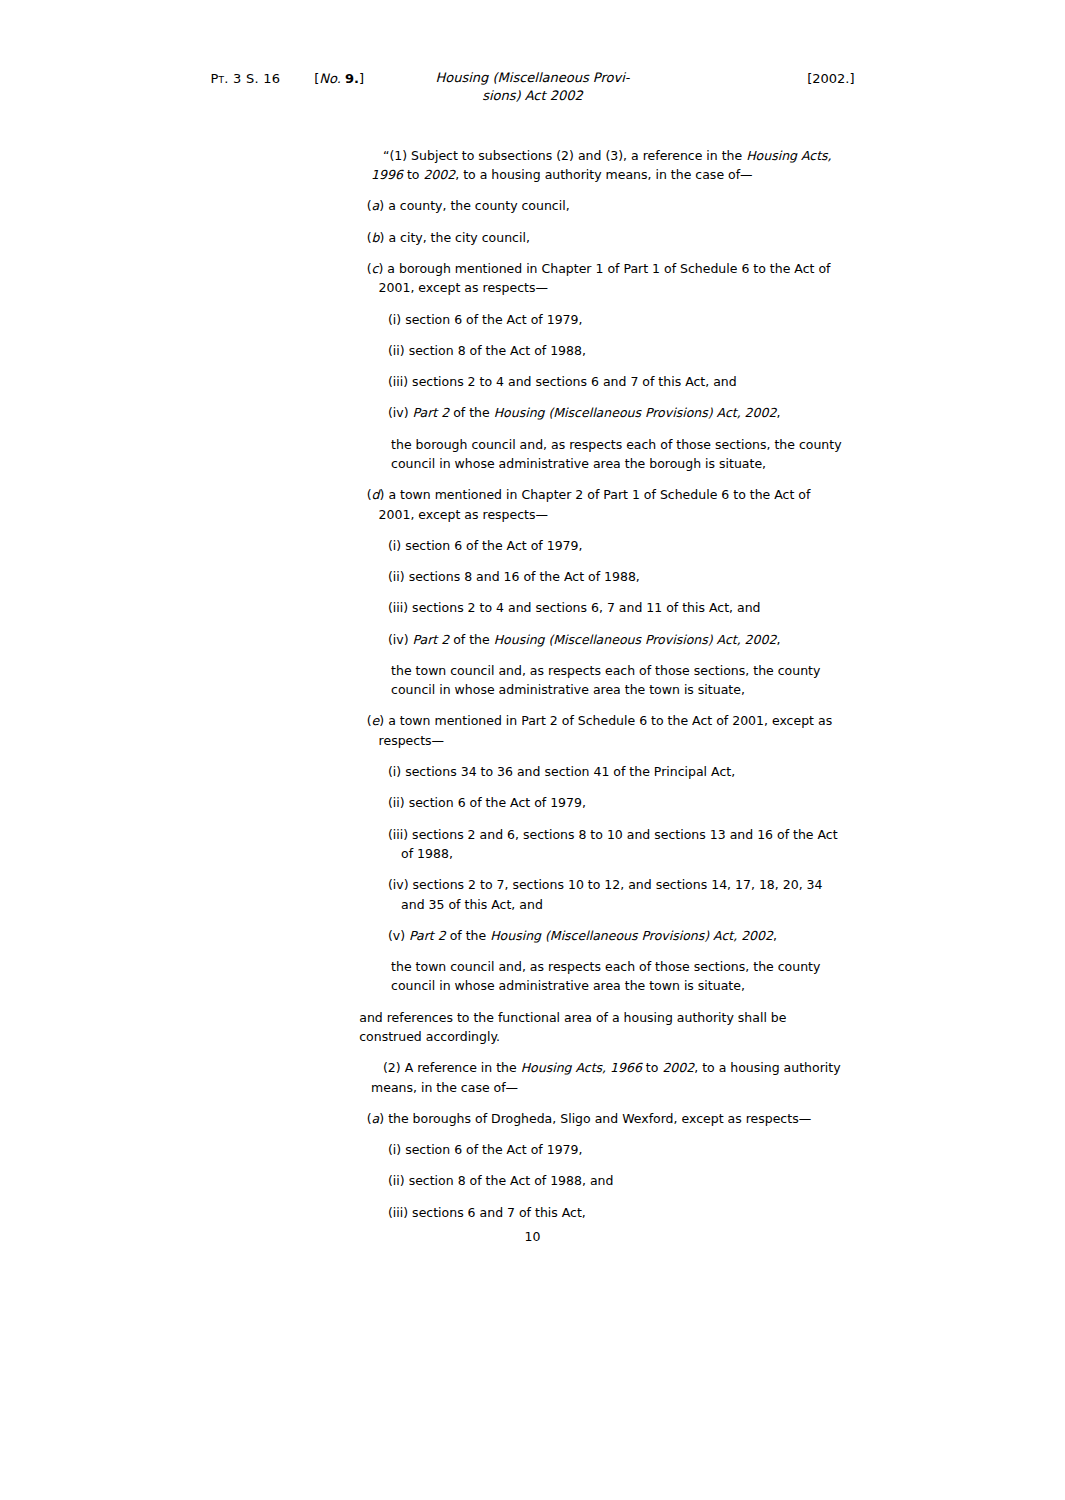Pt. 3 S. 16[No. 9.]
Housing (Miscellaneous Provi-
sions) Act 2002
[2002.]
“(1) Subject to subsections (2) and (3), a reference in the Housing Acts, 1996 to 2002, to a housing authority means, in the case of—
(a) a county, the county council,
(b) a city, the city council,
(c) a borough mentioned in Chapter 1 of Part 1 of Schedule 6 to the Act of 2001, except as respects—
(i) section 6 of the Act of 1979,
(ii) section 8 of the Act of 1988,
(iii) sections 2 to 4 and sections 6 and 7 of this Act, and
(iv) Part 2 of the Housing (Miscellaneous Provisions) Act, 2002,
the borough council and, as respects each of those sections, the county council in whose administrative area the borough is situate,
(d) a town mentioned in Chapter 2 of Part 1 of Schedule 6 to the Act of 2001, except as respects—
(i) section 6 of the Act of 1979,
(ii) sections 8 and 16 of the Act of 1988,
(iii) sections 2 to 4 and sections 6, 7 and 11 of this Act, and
(iv) Part 2 of the Housing (Miscellaneous Provisions) Act, 2002,
the town council and, as respects each of those sections, the county council in whose administrative area the town is situate,
(e) a town mentioned in Part 2 of Schedule 6 to the Act of 2001, except as respects—
(i) sections 34 to 36 and section 41 of the Principal Act,
(ii) section 6 of the Act of 1979,
(iii) sections 2 and 6, sections 8 to 10 and sections 13 and 16 of the Act of 1988,
(iv) sections 2 to 7, sections 10 to 12, and sections 14, 17, 18, 20, 34 and 35 of this Act, and
(v) Part 2 of the Housing (Miscellaneous Provisions) Act, 2002,
the town council and, as respects each of those sections, the county council in whose administrative area the town is situate,
and references to the functional area of a housing authority shall be construed accordingly.
(2) A reference in the Housing Acts, 1966 to 2002, to a housing authority means, in the case of—
(a) the boroughs of Drogheda, Sligo and Wexford, except as respects—
(i) section 6 of the Act of 1979,
(ii) section 8 of the Act of 1988, and
(iii) sections 6 and 7 of this Act,
10